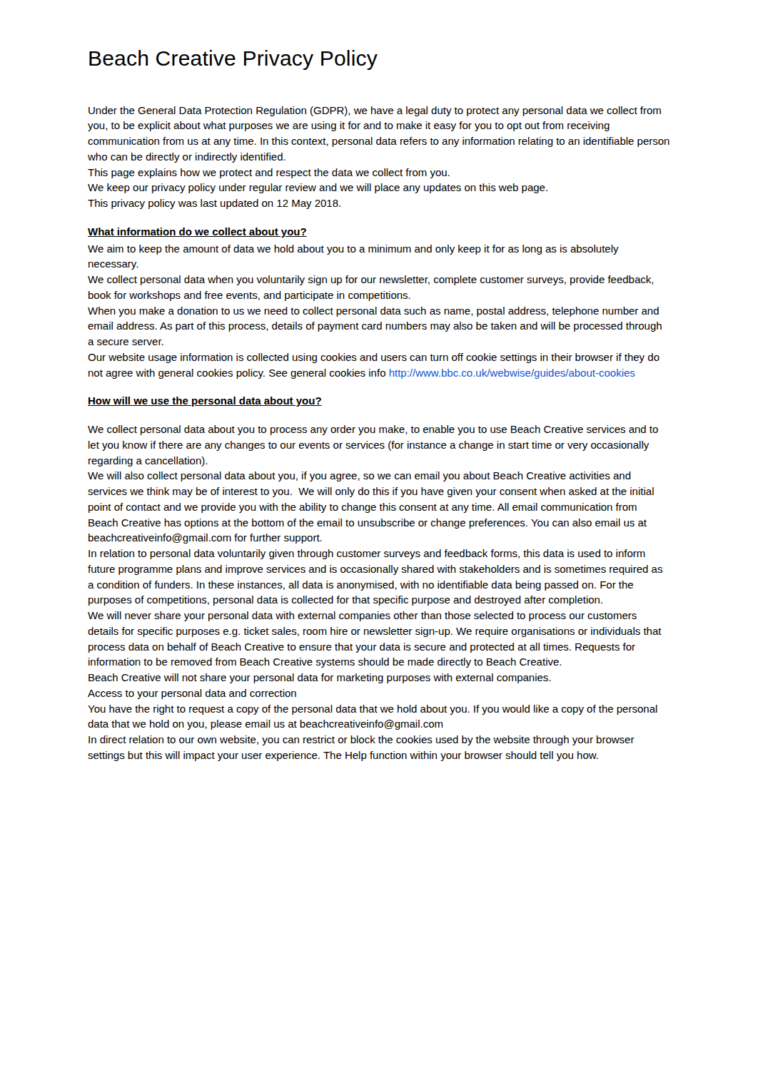Beach Creative Privacy Policy
Under the General Data Protection Regulation (GDPR), we have a legal duty to protect any personal data we collect from you, to be explicit about what purposes we are using it for and to make it easy for you to opt out from receiving communication from us at any time. In this context, personal data refers to any information relating to an identifiable person who can be directly or indirectly identified.
This page explains how we protect and respect the data we collect from you.
We keep our privacy policy under regular review and we will place any updates on this web page.
This privacy policy was last updated on 12 May 2018.
What information do we collect about you?
We aim to keep the amount of data we hold about you to a minimum and only keep it for as long as is absolutely necessary.
We collect personal data when you voluntarily sign up for our newsletter, complete customer surveys, provide feedback, book for workshops and free events, and participate in competitions.
When you make a donation to us we need to collect personal data such as name, postal address, telephone number and email address. As part of this process, details of payment card numbers may also be taken and will be processed through a secure server.
Our website usage information is collected using cookies and users can turn off cookie settings in their browser if they do not agree with general cookies policy. See general cookies info http://www.bbc.co.uk/webwise/guides/about-cookies
How will we use the personal data about you?
We collect personal data about you to process any order you make, to enable you to use Beach Creative services and to let you know if there are any changes to our events or services (for instance a change in start time or very occasionally regarding a cancellation).
We will also collect personal data about you, if you agree, so we can email you about Beach Creative activities and services we think may be of interest to you. We will only do this if you have given your consent when asked at the initial point of contact and we provide you with the ability to change this consent at any time. All email communication from Beach Creative has options at the bottom of the email to unsubscribe or change preferences. You can also email us at beachcreativeinfo@gmail.com for further support.
In relation to personal data voluntarily given through customer surveys and feedback forms, this data is used to inform future programme plans and improve services and is occasionally shared with stakeholders and is sometimes required as a condition of funders. In these instances, all data is anonymised, with no identifiable data being passed on. For the purposes of competitions, personal data is collected for that specific purpose and destroyed after completion.
We will never share your personal data with external companies other than those selected to process our customers details for specific purposes e.g. ticket sales, room hire or newsletter sign-up. We require organisations or individuals that process data on behalf of Beach Creative to ensure that your data is secure and protected at all times. Requests for information to be removed from Beach Creative systems should be made directly to Beach Creative.
Beach Creative will not share your personal data for marketing purposes with external companies.
Access to your personal data and correction
You have the right to request a copy of the personal data that we hold about you. If you would like a copy of the personal data that we hold on you, please email us at beachcreativeinfo@gmail.com
In direct relation to our own website, you can restrict or block the cookies used by the website through your browser settings but this will impact your user experience. The Help function within your browser should tell you how.